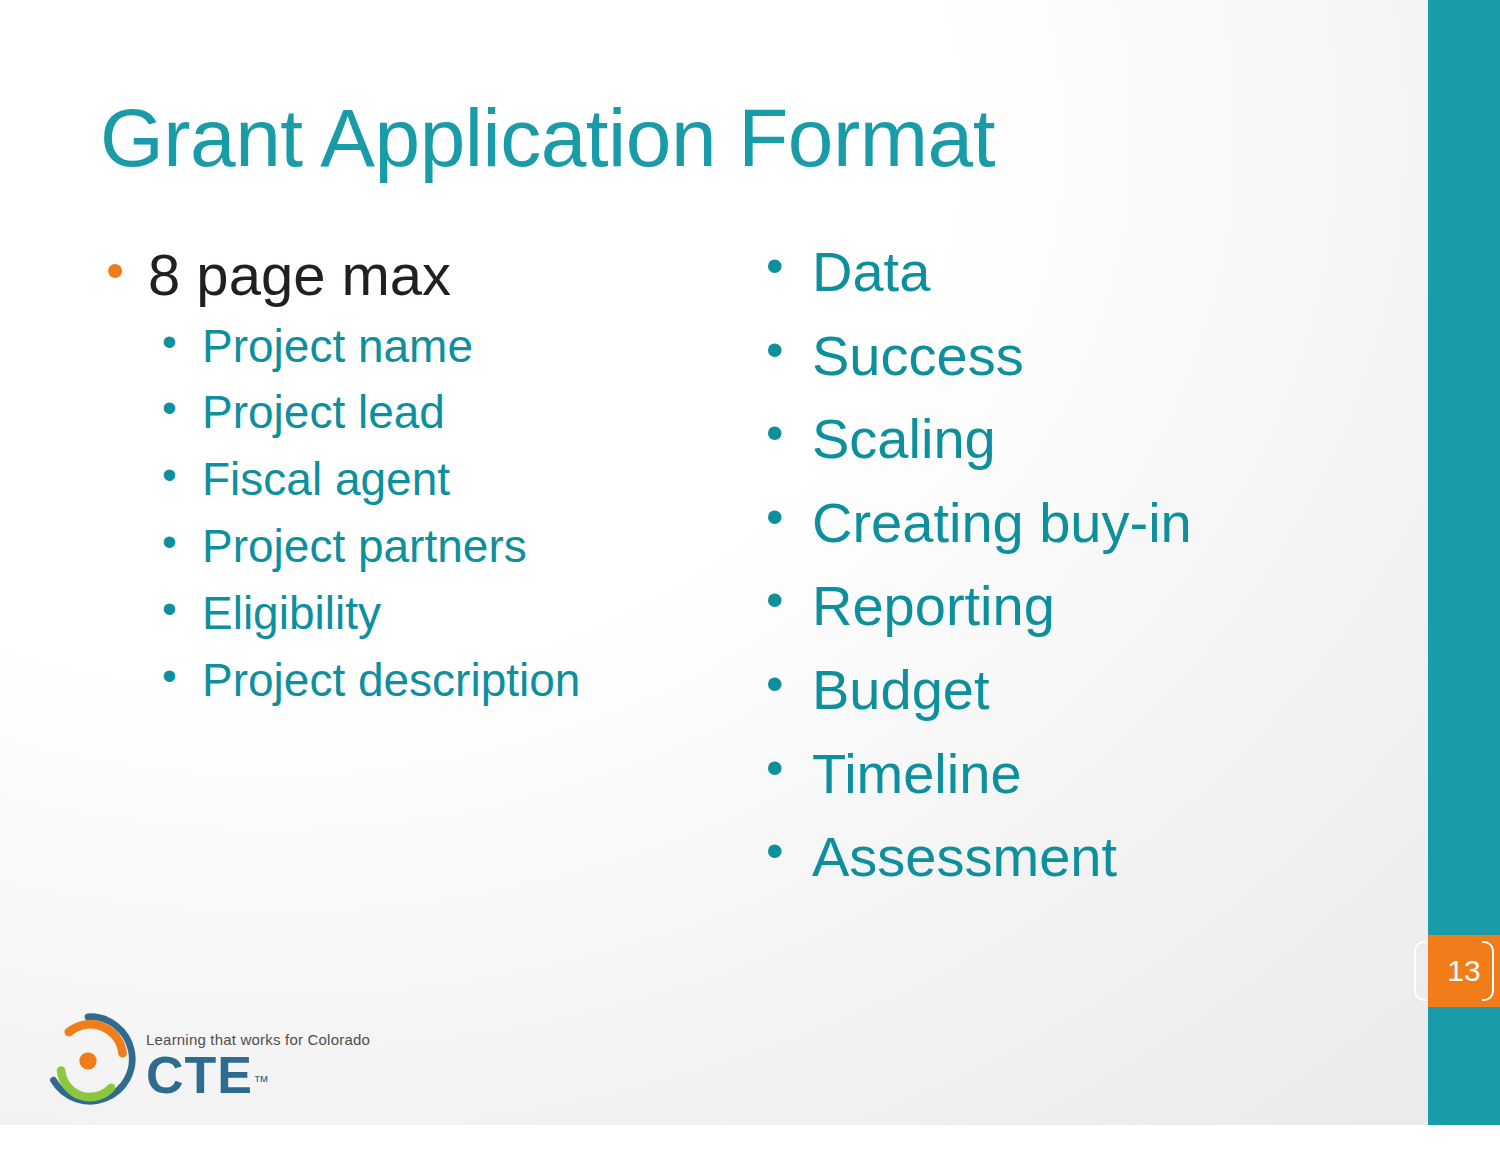13
Grant Application Format
8 page max
Project name
Project lead
Fiscal agent
Project partners
Eligibility
Project description
Data
Success
Scaling
Creating buy-in
Reporting
Budget
Timeline
Assessment
Learning that works for Colorado CTE™